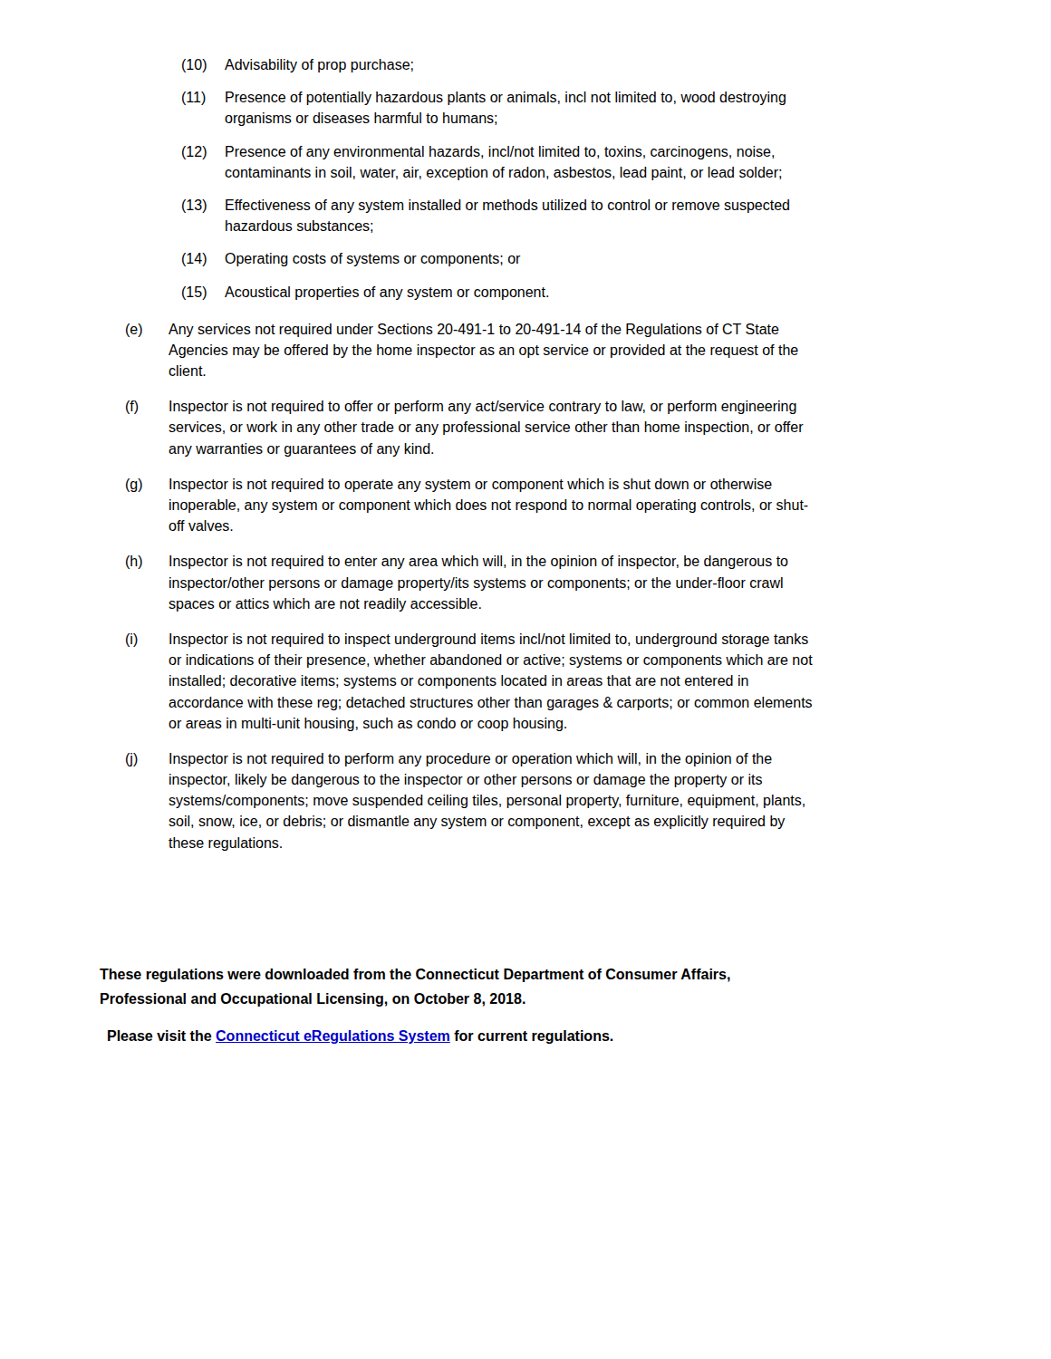(10) Advisability of prop purchase;
(11) Presence of potentially hazardous plants or animals, incl not limited to, wood destroying organisms or diseases harmful to humans;
(12) Presence of any environmental hazards, incl/not limited to, toxins, carcinogens, noise, contaminants in soil, water, air, exception of radon, asbestos, lead paint, or lead solder;
(13) Effectiveness of any system installed or methods utilized to control or remove suspected hazardous substances;
(14) Operating costs of systems or components; or
(15) Acoustical properties of any system or component.
(e) Any services not required under Sections 20-491-1 to 20-491-14 of the Regulations of CT State Agencies may be offered by the home inspector as an opt service or provided at the request of the client.
(f) Inspector is not required to offer or perform any act/service contrary to law, or perform engineering services, or work in any other trade or any professional service other than home inspection, or offer any warranties or guarantees of any kind.
(g) Inspector is not required to operate any system or component which is shut down or otherwise inoperable, any system or component which does not respond to normal operating controls, or shut-off valves.
(h) Inspector is not required to enter any area which will, in the opinion of inspector, be dangerous to inspector/other persons or damage property/its systems or components; or the under-floor crawl spaces or attics which are not readily accessible.
(i) Inspector is not required to inspect underground items incl/not limited to, underground storage tanks or indications of their presence, whether abandoned or active; systems or components which are not installed; decorative items; systems or components located in areas that are not entered in accordance with these reg; detached structures other than garages & carports; or common elements or areas in multi-unit housing, such as condo or coop housing.
(j) Inspector is not required to perform any procedure or operation which will, in the opinion of the inspector, likely be dangerous to the inspector or other persons or damage the property or its systems/components; move suspended ceiling tiles, personal property, furniture, equipment, plants, soil, snow, ice, or debris; or dismantle any system or component, except as explicitly required by these regulations.
These regulations were downloaded from the Connecticut Department of Consumer Affairs, Professional and Occupational Licensing, on October 8, 2018.
Please visit the Connecticut eRegulations System for current regulations.